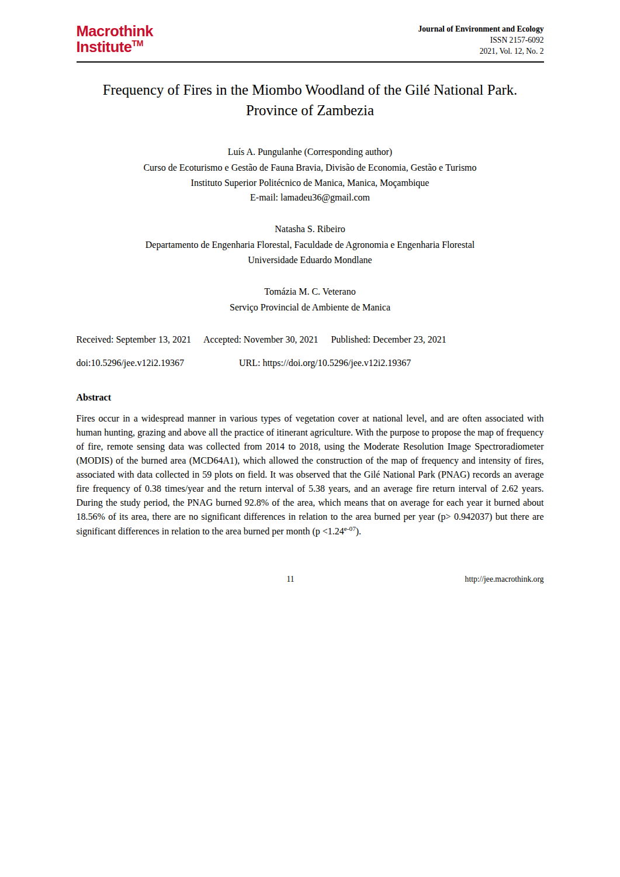Macrothink
InstituteTM
Journal of Environment and Ecology
ISSN 2157-6092
2021, Vol. 12, No. 2
Frequency of Fires in the Miombo Woodland of the Gilé National Park. Province of Zambezia
Luís A. Pungulanhe (Corresponding author)
Curso de Ecoturismo e Gestão de Fauna Bravia, Divisão de Economia, Gestão e Turismo
Instituto Superior Politécnico de Manica, Manica, Moçambique
E-mail: lamadeu36@gmail.com
Natasha S. Ribeiro
Departamento de Engenharia Florestal, Faculdade de Agronomia e Engenharia Florestal
Universidade Eduardo Mondlane
Tomázia M. C. Veterano
Serviço Provincial de Ambiente de Manica
Received: September 13, 2021 Accepted: November 30, 2021 Published: December 23, 2021
doi:10.5296/jee.v12i2.19367 URL: https://doi.org/10.5296/jee.v12i2.19367
Abstract
Fires occur in a widespread manner in various types of vegetation cover at national level, and are often associated with human hunting, grazing and above all the practice of itinerant agriculture. With the purpose to propose the map of frequency of fire, remote sensing data was collected from 2014 to 2018, using the Moderate Resolution Image Spectroradiometer (MODIS) of the burned area (MCD64A1), which allowed the construction of the map of frequency and intensity of fires, associated with data collected in 59 plots on field. It was observed that the Gilé National Park (PNAG) records an average fire frequency of 0.38 times/year and the return interval of 5.38 years, and an average fire return interval of 2.62 years. During the study period, the PNAG burned 92.8% of the area, which means that on average for each year it burned about 18.56% of its area, there are no significant differences in relation to the area burned per year (p> 0.942037) but there are significant differences in relation to the area burned per month (p <1.24e-07).
11 http://jee.macrothink.org